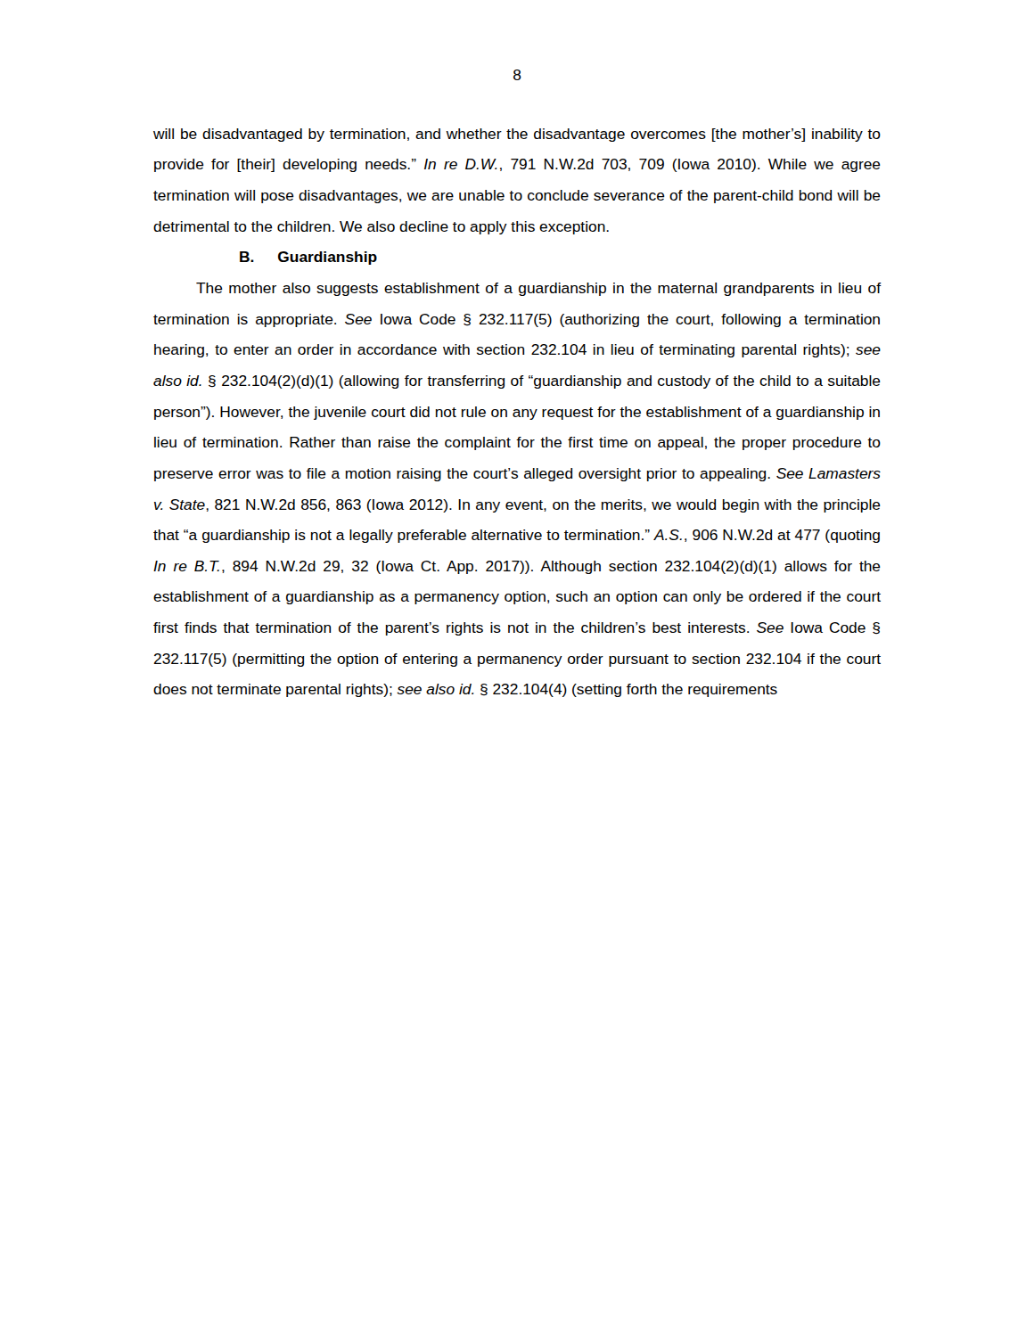8
will be disadvantaged by termination, and whether the disadvantage overcomes [the mother’s] inability to provide for [their] developing needs.” In re D.W., 791 N.W.2d 703, 709 (Iowa 2010). While we agree termination will pose disadvantages, we are unable to conclude severance of the parent-child bond will be detrimental to the children. We also decline to apply this exception.
B. Guardianship
The mother also suggests establishment of a guardianship in the maternal grandparents in lieu of termination is appropriate. See Iowa Code § 232.117(5) (authorizing the court, following a termination hearing, to enter an order in accordance with section 232.104 in lieu of terminating parental rights); see also id. § 232.104(2)(d)(1) (allowing for transferring of “guardianship and custody of the child to a suitable person”). However, the juvenile court did not rule on any request for the establishment of a guardianship in lieu of termination. Rather than raise the complaint for the first time on appeal, the proper procedure to preserve error was to file a motion raising the court’s alleged oversight prior to appealing. See Lamasters v. State, 821 N.W.2d 856, 863 (Iowa 2012). In any event, on the merits, we would begin with the principle that “a guardianship is not a legally preferable alternative to termination.” A.S., 906 N.W.2d at 477 (quoting In re B.T., 894 N.W.2d 29, 32 (Iowa Ct. App. 2017)). Although section 232.104(2)(d)(1) allows for the establishment of a guardianship as a permanency option, such an option can only be ordered if the court first finds that termination of the parent’s rights is not in the children’s best interests. See Iowa Code § 232.117(5) (permitting the option of entering a permanency order pursuant to section 232.104 if the court does not terminate parental rights); see also id. § 232.104(4) (setting forth the requirements